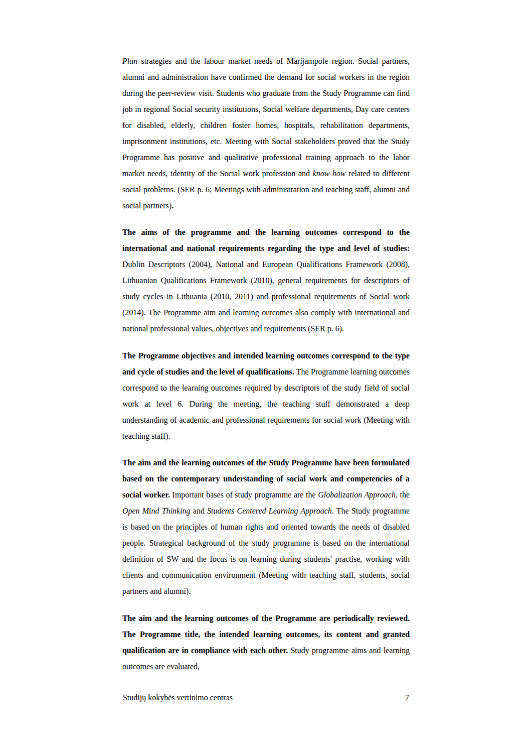Plan strategies and the labour market needs of Marijampole region. Social partners, alumni and administration have confirmed the demand for social workers in the region during the peer-review visit. Students who graduate from the Study Programme can find job in regional Social security institutions, Social welfare departments, Day care centers for disabled, elderly, children foster homes, hospitals, rehabilitation departments, imprisonment institutions, etc. Meeting with Social stakeholders proved that the Study Programme has positive and qualitative professional training approach to the labor market needs, identity of the Social work profession and know-how related to different social problems. (SER p. 6; Meetings with administration and teaching staff, alumni and social partners).
The aims of the programme and the learning outcomes correspond to the international and national requirements regarding the type and level of studies: Dublin Descriptors (2004), National and European Qualifications Framework (2008), Lithuanian Qualifications Framework (2010), general requirements for descriptors of study cycles in Lithuania (2010, 2011) and professional requirements of Social work (2014). The Programme aim and learning outcomes also comply with international and national professional values, objectives and requirements (SER p. 6).
The Programme objectives and intended learning outcomes correspond to the type and cycle of studies and the level of qualifications. The Programme learning outcomes correspond to the learning outcomes required by descriptors of the study field of social work at level 6. During the meeting, the teaching stuff demonstrated a deep understanding of academic and professional requirements for social work (Meeting with teaching staff).
The aim and the learning outcomes of the Study Programme have been formulated based on the contemporary understanding of social work and competencies of a social worker. Important bases of study programme are the Globalization Approach, the Open Mind Thinking and Students Centered Learning Approach. The Study programme is based on the principles of human rights and oriented towards the needs of disabled people. Strategical background of the study programme is based on the international definition of SW and the focus is on learning during students' practise, working with clients and communication environment (Meeting with teaching staff, students, social partners and alumni).
The aim and the learning outcomes of the Programme are periodically reviewed. The Programme title, the intended learning outcomes, its content and granted qualification are in compliance with each other. Study programme aims and learning outcomes are evaluated,
| Studijų kokybės vertinimo centras | 7 |